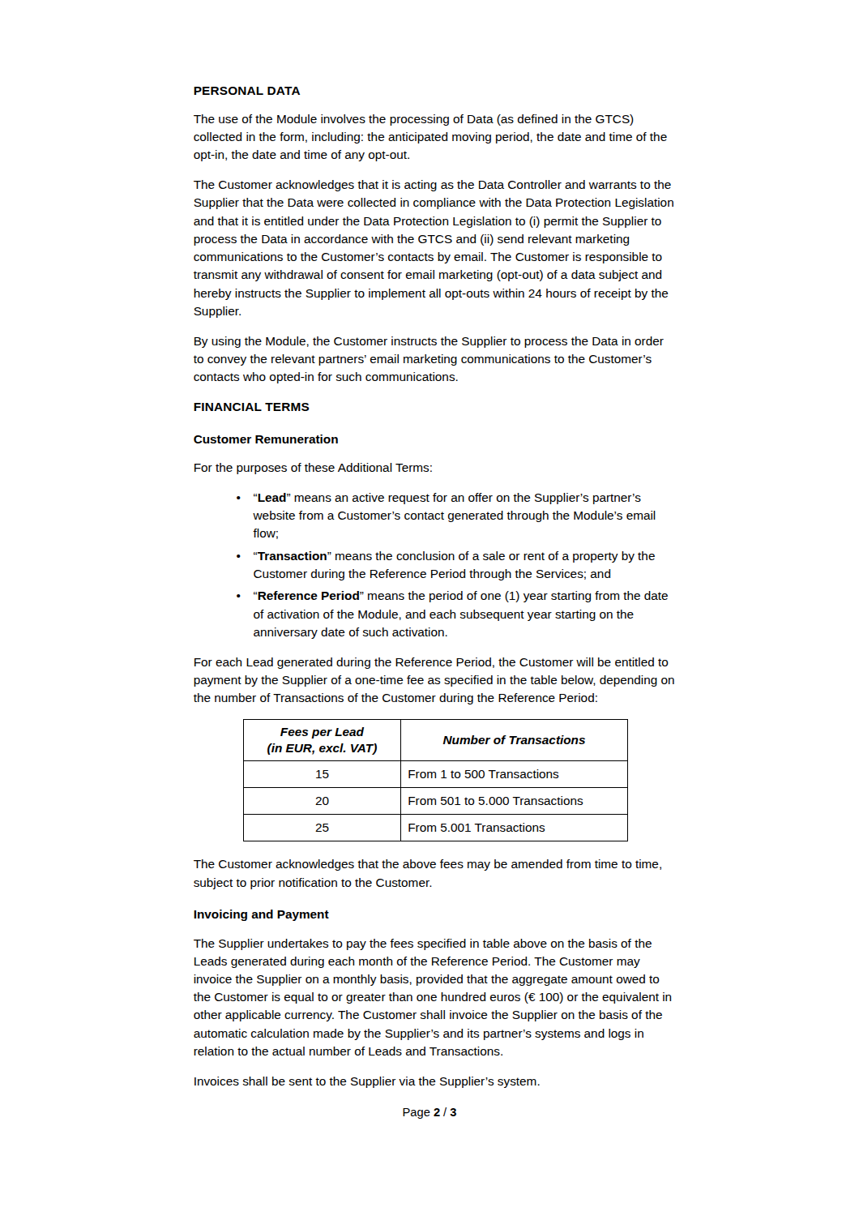PERSONAL DATA
The use of the Module involves the processing of Data (as defined in the GTCS) collected in the form, including: the anticipated moving period, the date and time of the opt-in, the date and time of any opt-out.
The Customer acknowledges that it is acting as the Data Controller and warrants to the Supplier that the Data were collected in compliance with the Data Protection Legislation and that it is entitled under the Data Protection Legislation to (i) permit the Supplier to process the Data in accordance with the GTCS and (ii) send relevant marketing communications to the Customer’s contacts by email. The Customer is responsible to transmit any withdrawal of consent for email marketing (opt-out) of a data subject and hereby instructs the Supplier to implement all opt-outs within 24 hours of receipt by the Supplier.
By using the Module, the Customer instructs the Supplier to process the Data in order to convey the relevant partners’ email marketing communications to the Customer’s contacts who opted-in for such communications.
FINANCIAL TERMS
Customer Remuneration
For the purposes of these Additional Terms:
“Lead” means an active request for an offer on the Supplier’s partner’s website from a Customer’s contact generated through the Module’s email flow;
“Transaction” means the conclusion of a sale or rent of a property by the Customer during the Reference Period through the Services; and
“Reference Period” means the period of one (1) year starting from the date of activation of the Module, and each subsequent year starting on the anniversary date of such activation.
For each Lead generated during the Reference Period, the Customer will be entitled to payment by the Supplier of a one-time fee as specified in the table below, depending on the number of Transactions of the Customer during the Reference Period:
| Fees per Lead (in EUR, excl. VAT) | Number of Transactions |
| --- | --- |
| 15 | From 1 to 500 Transactions |
| 20 | From 501 to 5.000 Transactions |
| 25 | From 5.001 Transactions |
The Customer acknowledges that the above fees may be amended from time to time, subject to prior notification to the Customer.
Invoicing and Payment
The Supplier undertakes to pay the fees specified in table above on the basis of the Leads generated during each month of the Reference Period. The Customer may invoice the Supplier on a monthly basis, provided that the aggregate amount owed to the Customer is equal to or greater than one hundred euros (€ 100) or the equivalent in other applicable currency. The Customer shall invoice the Supplier on the basis of the automatic calculation made by the Supplier’s and its partner’s systems and logs in relation to the actual number of Leads and Transactions.
Invoices shall be sent to the Supplier via the Supplier’s system.
Page 2 / 3